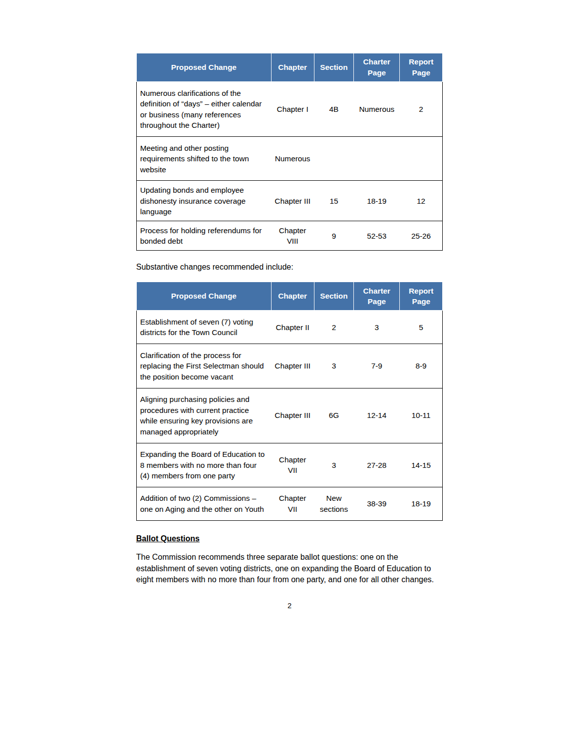| Proposed Change | Chapter | Section | Charter Page | Report Page |
| --- | --- | --- | --- | --- |
| Numerous clarifications of the definition of “days” – either calendar or business (many references throughout the Charter) | Chapter I | 4B | Numerous | 2 |
| Meeting and other posting requirements shifted to the town website | Numerous | | | |
| Updating bonds and employee dishonesty insurance coverage language | Chapter III | 15 | 18-19 | 12 |
| Process for holding referendums for bonded debt | Chapter VIII | 9 | 52-53 | 25-26 |
Substantive changes recommended include:
| Proposed Change | Chapter | Section | Charter Page | Report Page |
| --- | --- | --- | --- | --- |
| Establishment of seven (7) voting districts for the Town Council | Chapter II | 2 | 3 | 5 |
| Clarification of the process for replacing the First Selectman should the position become vacant | Chapter III | 3 | 7-9 | 8-9 |
| Aligning purchasing policies and procedures with current practice while ensuring key provisions are managed appropriately | Chapter III | 6G | 12-14 | 10-11 |
| Expanding the Board of Education to 8 members with no more than four (4) members from one party | Chapter VII | 3 | 27-28 | 14-15 |
| Addition of two (2) Commissions – one on Aging and the other on Youth | Chapter VII | New sections | 38-39 | 18-19 |
Ballot Questions
The Commission recommends three separate ballot questions: one on the establishment of seven voting districts, one on expanding the Board of Education to eight members with no more than four from one party, and one for all other changes.
2